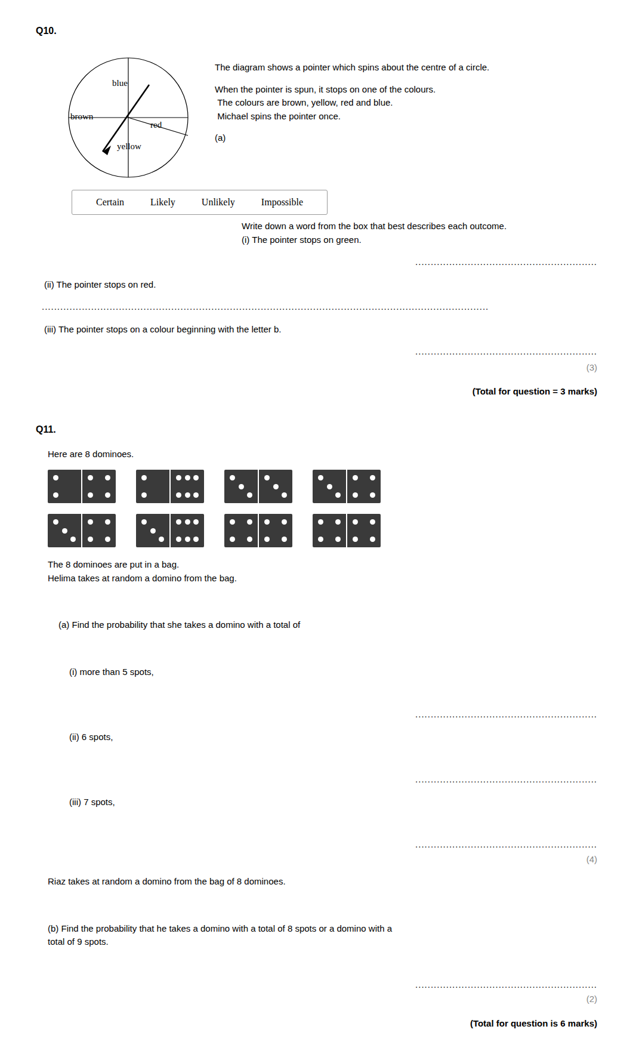Q10.
blue brown red yellow
The diagram shows a pointer which spins about the centre of a circle.
When the pointer is spun, it stops on one of the colours.
The colours are brown, yellow, red and blue.
Michael spins the pointer once.
(a)
Certain Likely Unlikely Impossible
Write down a word from the box that best describes each outcome.
(i) The pointer stops on green.
...........................................................
(ii) The pointer stops on red.
.................................................................................................................................................
(iii) The pointer stops on a colour beginning with the letter b.
...........................................................
(3)
(Total for question = 3 marks)
Q11.
Here are 8 dominoes.
The 8 dominoes are put in a bag.
Helima takes at random a domino from the bag.
(a) Find the probability that she takes a domino with a total of
(i) more than 5 spots,
...........................................................
(ii) 6 spots,
...........................................................
(iii) 7 spots,
...........................................................
(4)
Riaz takes at random a domino from the bag of 8 dominoes.
(b) Find the probability that he takes a domino with a total of 8 spots or a domino with a
total of 9 spots.
...........................................................
(2)
(Total for question is 6 marks)